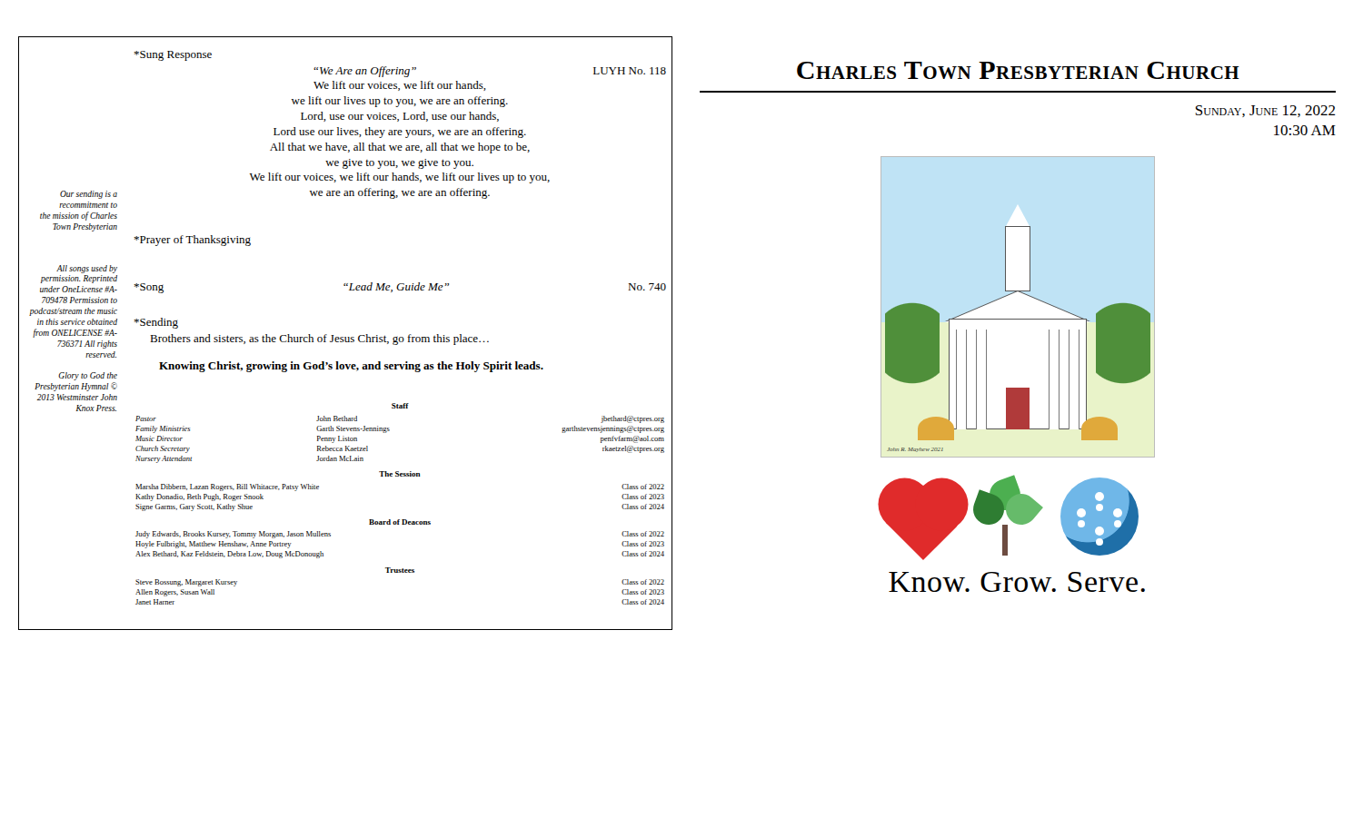Our sending is a recommitment to the mission of Charles Town Presbyterian
All songs used by permission. Reprinted under OneLicense #A-709478 Permission to podcast/stream the music in this service obtained from ONELICENSE #A-736371 All rights reserved.
Glory to God the Presbyterian Hymnal © 2013 Westminster John Knox Press.
*Sung Response
“We Are an Offering” LUYH No. 118
We lift our voices, we lift our hands,
we lift our lives up to you, we are an offering.
Lord, use our voices, Lord, use our hands,
Lord use our lives, they are yours, we are an offering.
All that we have, all that we are, all that we hope to be,
we give to you, we give to you.
We lift our voices, we lift our hands, we lift our lives up to you,
we are an offering, we are an offering.
*Prayer of Thanksgiving
*Song “Lead Me, Guide Me” No. 740
*Sending
Brothers and sisters, as the Church of Jesus Christ, go from this place…
Knowing Christ, growing in God’s love, and serving as the Holy Spirit leads.
Staff
| Pastor | John Bethard | jbethard@ctpres.org |
| Family Ministries | Garth Stevens-Jennings | garthstevensjennings@ctpres.org |
| Music Director | Penny Liston | penfvfarm@aol.com |
| Church Secretary | Rebecca Kaetzel | rkaetzel@ctpres.org |
| Nursery Attendant | Jordan McLain | |
The Session
| Marsha Dibbern, Lazan Rogers, Bill Whitacre, Patsy White | Class of 2022 |
| Kathy Donadio, Beth Pugh, Roger Snook | Class of 2023 |
| Signe Garms, Gary Scott, Kathy Shue | Class of 2024 |
Board of Deacons
| Judy Edwards, Brooks Kursey, Tommy Morgan, Jason Mullens | Class of 2022 |
| Hoyle Fulbright, Matthew Henshaw, Anne Portrey | Class of 2023 |
| Alex Bethard, Kaz Feldstein, Debra Low, Doug McDonough | Class of 2024 |
Trustees
| Steve Bossung, Margaret Kursey | Class of 2022 |
| Allen Rogers, Susan Wall | Class of 2023 |
| Janet Harner | Class of 2024 |
Charles Town Presbyterian Church
Sunday, June 12, 2022
10:30 AM
John R. Mayhew 2021
Know. Grow. Serve.